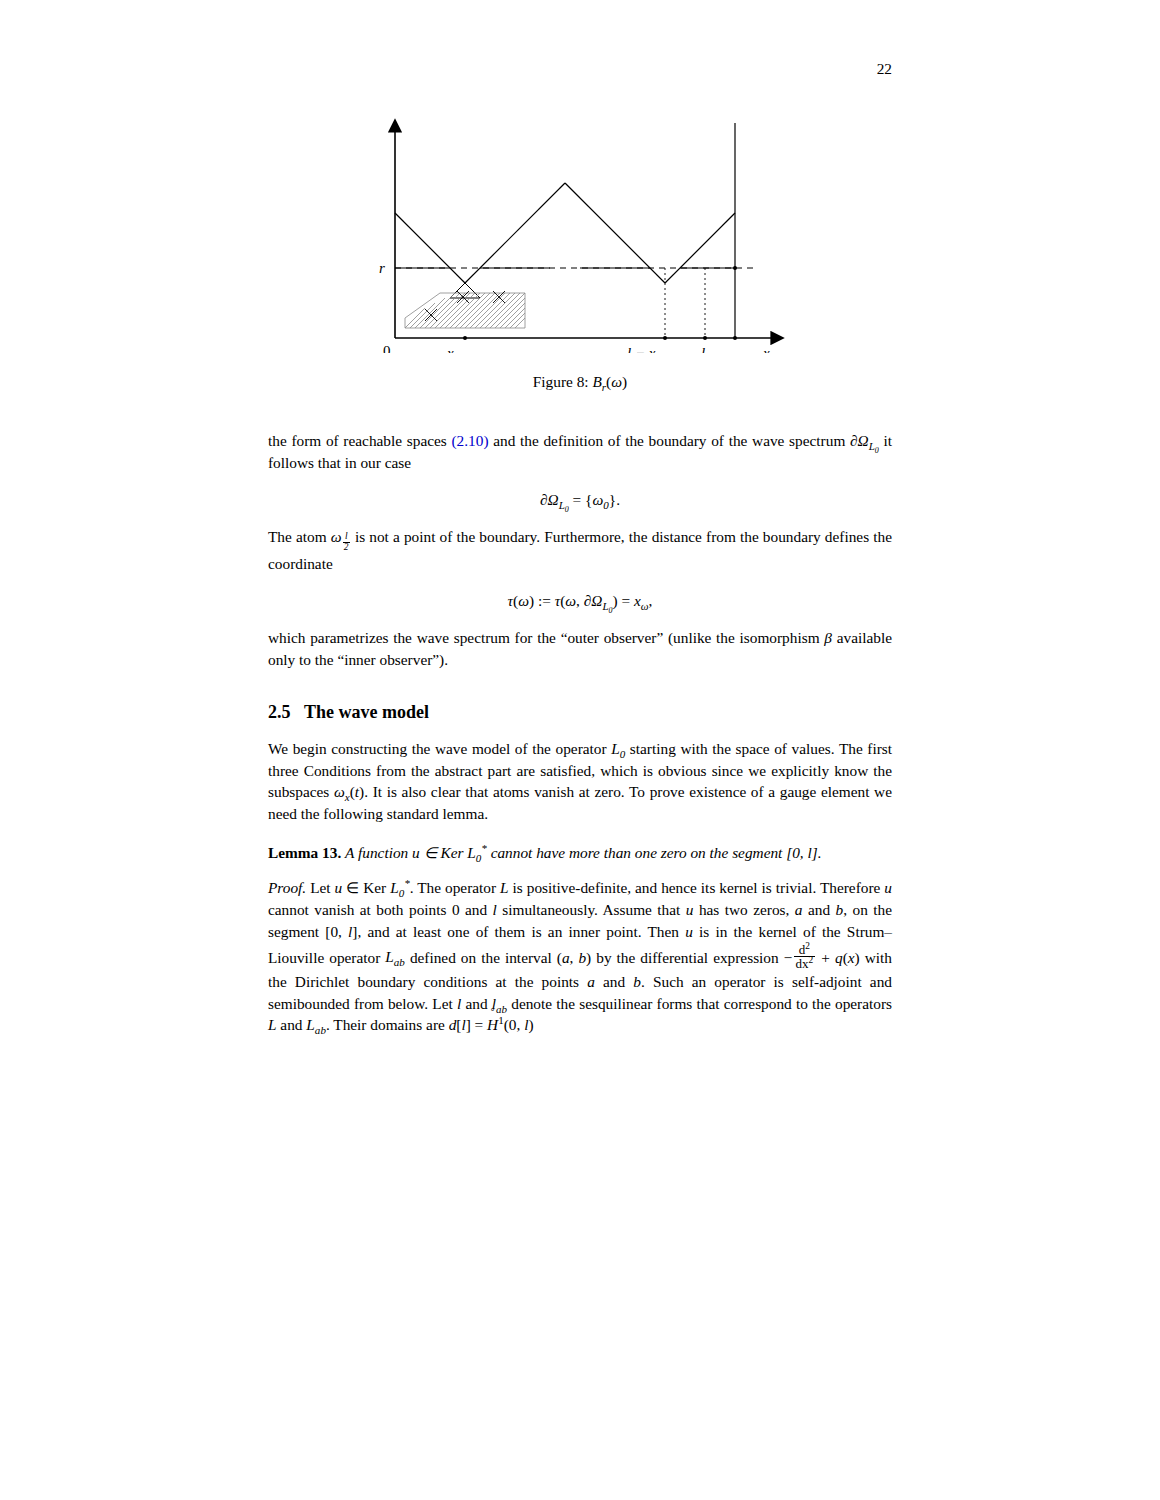22
r 0 x ω l − x ω l x
Figure 8: Br(ω)
the form of reachable spaces (2.10) and the definition of the boundary of the wave spectrum ∂ΩL0 it follows that in our case
∂ΩL0 = {ω0}.
The atom ωl 2 is not a point of the boundary. Furthermore, the distance from the boundary defines the coordinate
τ(ω) := τ(ω, ∂ΩL0) = xω,
which parametrizes the wave spectrum for the “outer observer” (unlike the isomorphism β available only to the “inner observer”).
2.5 The wave model
We begin constructing the wave model of the operator L0 starting with the space of values. The first three Conditions from the abstract part are satisfied, which is obvious since we explicitly know the subspaces ωx(t). It is also clear that atoms vanish at zero. To prove existence of a gauge element we need the following standard lemma.
Lemma 13. A function u ∈ Ker L0* cannot have more than one zero on the segment [0, l].
Proof. Let u ∈ Ker L0*. The operator L is positive-definite, and hence its kernel is trivial. Therefore u cannot vanish at both points 0 and l simultaneously. Assume that u has two zeros, a and b, on the segment [0, l], and at least one of them is an inner point. Then u is in the kernel of the Strum–Liouville operator Lab defined on the interval (a, b) by the differential expression −d2 dx2 + q(x) with the Dirichlet boundary conditions at the points a and b. Such an operator is self-adjoint and semibounded from below. Let l and lab denote the sesquilinear forms that correspond to the operators L and Lab. Their domains are d[l] = H1(0, l)